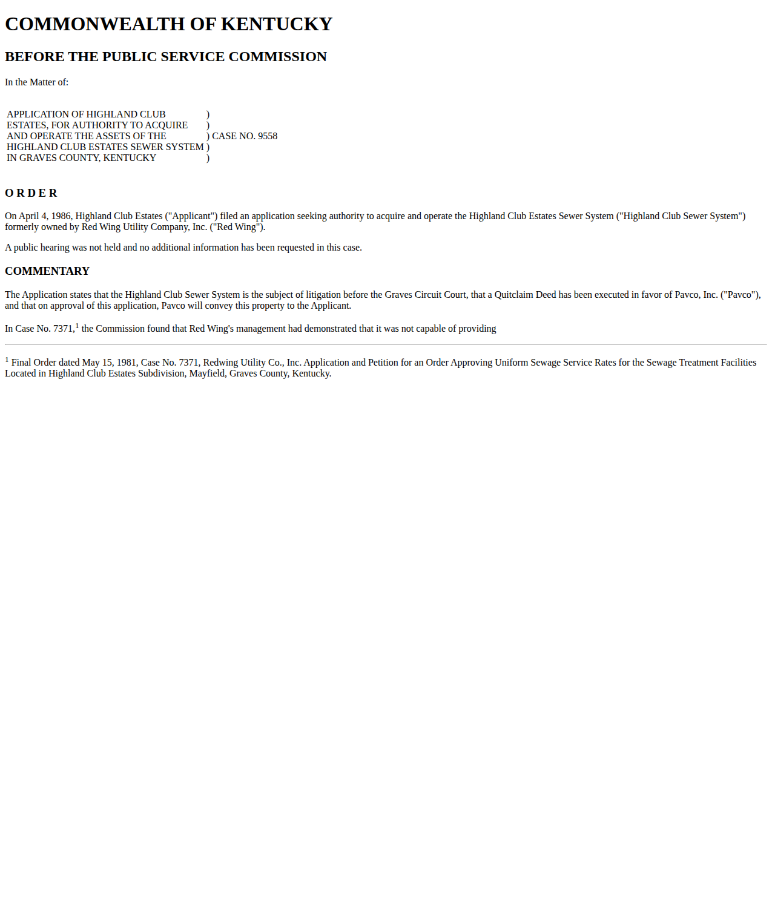COMMONWEALTH OF KENTUCKY
BEFORE THE PUBLIC SERVICE COMMISSION
In the Matter of:
| APPLICATION OF HIGHLAND CLUB ESTATES, FOR AUTHORITY TO ACQUIRE AND OPERATE THE ASSETS OF THE HIGHLAND CLUB ESTATES SEWER SYSTEM IN GRAVES COUNTY, KENTUCKY | ) ) ) ) ) | CASE NO. 9558 |
O R D E R
On April 4, 1986, Highland Club Estates ("Applicant") filed an application seeking authority to acquire and operate the Highland Club Estates Sewer System ("Highland Club Sewer System") formerly owned by Red Wing Utility Company, Inc. ("Red Wing").
A public hearing was not held and no additional information has been requested in this case.
COMMENTARY
The Application states that the Highland Club Sewer System is the subject of litigation before the Graves Circuit Court, that a Quitclaim Deed has been executed in favor of Pavco, Inc. ("Pavco"), and that on approval of this application, Pavco will convey this property to the Applicant.
In Case No. 7371,1 the Commission found that Red Wing's management had demonstrated that it was not capable of providing
1 Final Order dated May 15, 1981, Case No. 7371, Redwing Utility Co., Inc. Application and Petition for an Order Approving Uniform Sewage Service Rates for the Sewage Treatment Facilities Located in Highland Club Estates Subdivision, Mayfield, Graves County, Kentucky.